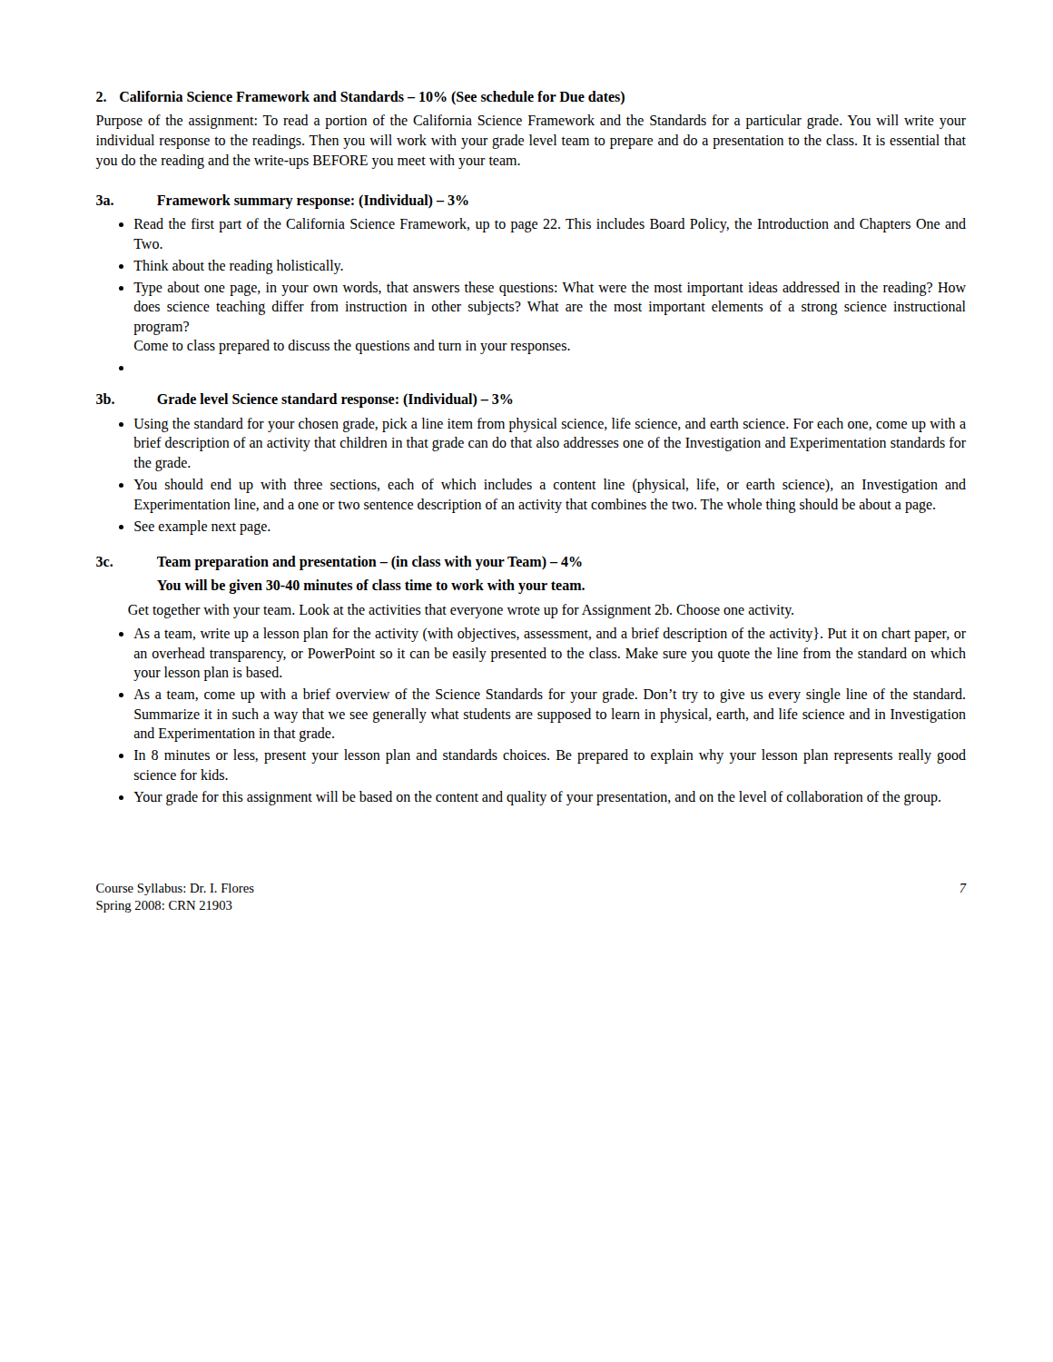2. California Science Framework and Standards – 10% (See schedule for Due dates)
Purpose of the assignment: To read a portion of the California Science Framework and the Standards for a particular grade. You will write your individual response to the readings. Then you will work with your grade level team to prepare and do a presentation to the class. It is essential that you do the reading and the write-ups BEFORE you meet with your team.
3a. Framework summary response: (Individual) – 3%
Read the first part of the California Science Framework, up to page 22. This includes Board Policy, the Introduction and Chapters One and Two.
Think about the reading holistically.
Type about one page, in your own words, that answers these questions: What were the most important ideas addressed in the reading? How does science teaching differ from instruction in other subjects? What are the most important elements of a strong science instructional program?
Come to class prepared to discuss the questions and turn in your responses.
3b. Grade level Science standard response: (Individual) – 3%
Using the standard for your chosen grade, pick a line item from physical science, life science, and earth science. For each one, come up with a brief description of an activity that children in that grade can do that also addresses one of the Investigation and Experimentation standards for the grade.
You should end up with three sections, each of which includes a content line (physical, life, or earth science), an Investigation and Experimentation line, and a one or two sentence description of an activity that combines the two. The whole thing should be about a page.
See example next page.
3c. Team preparation and presentation – (in class with your Team) – 4%
You will be given 30-40 minutes of class time to work with your team.
Get together with your team. Look at the activities that everyone wrote up for Assignment 2b. Choose one activity.
As a team, write up a lesson plan for the activity (with objectives, assessment, and a brief description of the activity}. Put it on chart paper, or an overhead transparency, or PowerPoint so it can be easily presented to the class. Make sure you quote the line from the standard on which your lesson plan is based.
As a team, come up with a brief overview of the Science Standards for your grade. Don’t try to give us every single line of the standard. Summarize it in such a way that we see generally what students are supposed to learn in physical, earth, and life science and in Investigation and Experimentation in that grade.
In 8 minutes or less, present your lesson plan and standards choices. Be prepared to explain why your lesson plan represents really good science for kids.
Your grade for this assignment will be based on the content and quality of your presentation, and on the level of collaboration of the group.
7 Course Syllabus: Dr. I. Flores
Spring 2008: CRN 21903